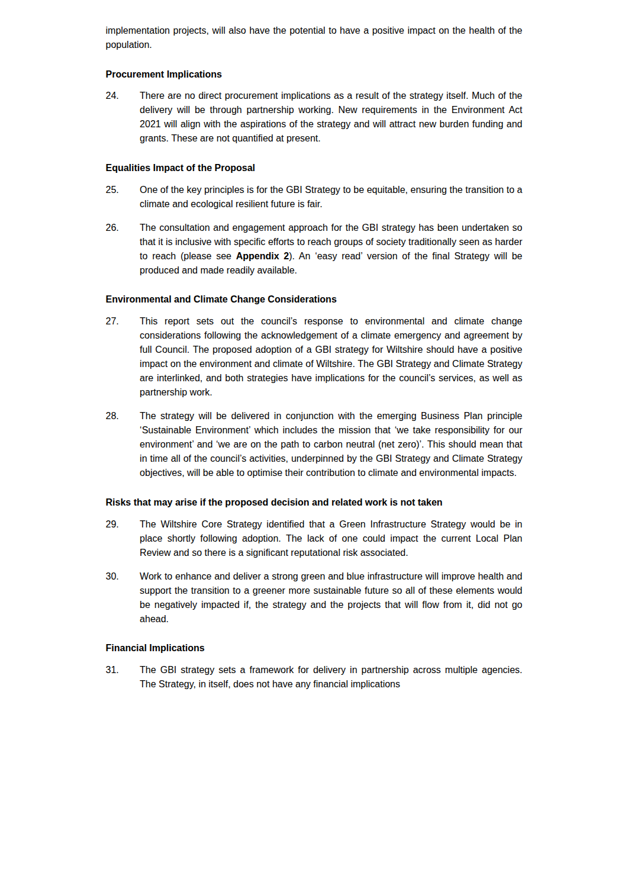implementation projects, will also have the potential to have a positive impact on the health of the population.
Procurement Implications
24. There are no direct procurement implications as a result of the strategy itself. Much of the delivery will be through partnership working. New requirements in the Environment Act 2021 will align with the aspirations of the strategy and will attract new burden funding and grants. These are not quantified at present.
Equalities Impact of the Proposal
25. One of the key principles is for the GBI Strategy to be equitable, ensuring the transition to a climate and ecological resilient future is fair.
26. The consultation and engagement approach for the GBI strategy has been undertaken so that it is inclusive with specific efforts to reach groups of society traditionally seen as harder to reach (please see Appendix 2). An ‘easy read’ version of the final Strategy will be produced and made readily available.
Environmental and Climate Change Considerations
27. This report sets out the council’s response to environmental and climate change considerations following the acknowledgement of a climate emergency and agreement by full Council. The proposed adoption of a GBI strategy for Wiltshire should have a positive impact on the environment and climate of Wiltshire. The GBI Strategy and Climate Strategy are interlinked, and both strategies have implications for the council’s services, as well as partnership work.
28. The strategy will be delivered in conjunction with the emerging Business Plan principle ‘Sustainable Environment’ which includes the mission that ‘we take responsibility for our environment’ and ‘we are on the path to carbon neutral (net zero)’. This should mean that in time all of the council’s activities, underpinned by the GBI Strategy and Climate Strategy objectives, will be able to optimise their contribution to climate and environmental impacts.
Risks that may arise if the proposed decision and related work is not taken
29. The Wiltshire Core Strategy identified that a Green Infrastructure Strategy would be in place shortly following adoption. The lack of one could impact the current Local Plan Review and so there is a significant reputational risk associated.
30. Work to enhance and deliver a strong green and blue infrastructure will improve health and support the transition to a greener more sustainable future so all of these elements would be negatively impacted if, the strategy and the projects that will flow from it, did not go ahead.
Financial Implications
31. The GBI strategy sets a framework for delivery in partnership across multiple agencies. The Strategy, in itself, does not have any financial implications